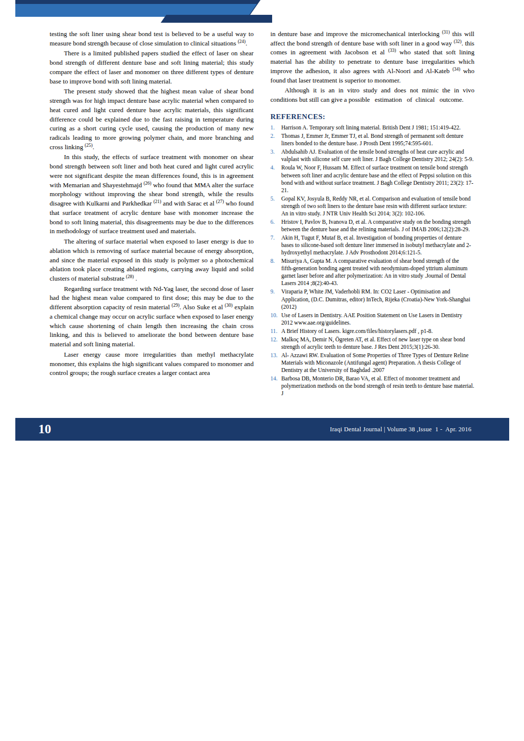testing the soft liner using shear bond test is believed to be a useful way to measure bond strength because of close simulation to clinical situations (24).
There is a limited published papers studied the effect of laser on shear bond strength of different denture base and soft lining material; this study compare the effect of laser and monomer on three different types of denture base to improve bond with soft lining material.
The present study showed that the highest mean value of shear bond strength was for high impact denture base acrylic material when compared to heat cured and light cured denture base acrylic materials, this significant difference could be explained due to the fast raising in temperature during curing as a short curing cycle used, causing the production of many new radicals leading to more growing polymer chain, and more branching and cross linking (25).
In this study, the effects of surface treatment with monomer on shear bond strength between soft liner and both heat cured and light cured acrylic were not significant despite the mean differences found, this is in agreement with Memarian and Shayestehmajd (26) who found that MMA alter the surface morphology without improving the shear bond strength, while the results disagree with Kulkarni and Parkhedkar (21) and with Sarac et al (27) who found that surface treatment of acrylic denture base with monomer increase the bond to soft lining material, this disagreements may be due to the differences in methodology of surface treatment used and materials.
The altering of surface material when exposed to laser energy is due to ablation which is removing of surface material because of energy absorption, and since the material exposed in this study is polymer so a photochemical ablation took place creating ablated regions, carrying away liquid and solid clusters of material substrate (28) .
Regarding surface treatment with Nd-Yag laser, the second dose of laser had the highest mean value compared to first dose; this may be due to the different absorption capacity of resin material (29). Also Suke et al (30) explain a chemical change may occur on acrylic surface when exposed to laser energy which cause shortening of chain length then increasing the chain cross linking, and this is believed to ameliorate the bond between denture base material and soft lining material.
Laser energy cause more irregularities than methyl methacrylate monomer, this explains the high significant values compared to monomer and control groups; the rough surface creates a larger contact area
in denture base and improve the micromechanical interlocking (31) this will affect the bond strength of denture base with soft liner in a good way (32). this comes in agreement with Jacobson et al (33) who stated that soft lining material has the ability to penetrate to denture base irregularities which improve the adhesion, it also agrees with Al-Noori and Al-Kateb (34) who found that laser treatment is superior to monomer.
Although it is an in vitro study and does not mimic the in vivo conditions but still can give a possible estimation of clinical outcome.
References:
1. Harrison A. Temporary soft lining material. British Dent J 1981; 151:419-422.
2. Thomas J, Emmer Jr, Emmer TJ, et al. Bond strength of permanent soft denture liners bonded to the denture base. J Prosth Dent 1995;74:595-601.
3. Abdulsahib AJ. Evaluation of the tensile bond strengths of heat cure acrylic and valplast with silicone self cure soft liner. J Bagh College Dentistry 2012; 24(2): 5-9.
4. Roula W, Noor F, Hussam M. Effect of surface treatment on tensile bond strength between soft liner and acrylic denture base and the effect of Peppsi solution on this bond with and without surface treatment. J Bagh College Dentistry 2011; 23(2): 17-21.
5. Gopal KV, Josyula B, Reddy NR, et al. Comparison and evaluation of tensile bond strength of two soft liners to the denture base resin with different surface texture: An in vitro study. J NTR Univ Health Sci 2014; 3(2): 102-106.
6. Hristov I, Pavlov B, Ivanova D, et al. A comparative study on the bonding strength between the denture base and the relining materials. J of IMAB 2006;12(2):28-29.
7. Akin H, Tugut F, Mutaf B, et al. Investigation of bonding properties of denture bases to silicone-based soft denture liner immersed in isobutyl methacrylate and 2-hydroxyethyl methacrylate. J Adv Prosthodont 2014;6:121-5.
8. Misuriya A, Gupta M. A comparative evaluation of shear bond strength of the fifth‑generation bonding agent treated with neodymium‑doped yttrium aluminum garnet laser before and after polymerization: An in vitro study .Journal of Dental Lasers 2014 ;8(2):40-43.
9. Viraparia P, White JM, Vaderhobli RM. In: CO2 Laser - Optimisation and Application, (D.C. Dumitras, editor) InTech, Rijeka (Croatia)-New York-Shanghai (2012)
10. Use of Lasers in Dentistry. AAE Position Statement on Use Lasers in Dentistry 2012 www.aae.org/guidelines.
11. A Brief History of Lasers. kigre.com/files/historylasers.pdf , p1-8.
12. Malkoç MA, Demir N, Ögreten AT, et al. Effect of new laser type on shear bond strength of acrylic teeth to denture base. J Res Dent 2015;3(1):26-30.
13. Al- Azzawi RW. Evaluation of Some Properties of Three Types of Denture Reline Materials with Miconazole (Antifungal agent) Preparation. A thesis College of Dentistry at the University of Baghdad .2007
14. Barbosa DB, Monterio DR, Barao VA, et al. Effect of monomer treatment and polymerization methods on the bond strength of resin teeth to denture base material. J
10
Iraqi Dental Journal | Volume 38 ,Issue 1 - Apr. 2016